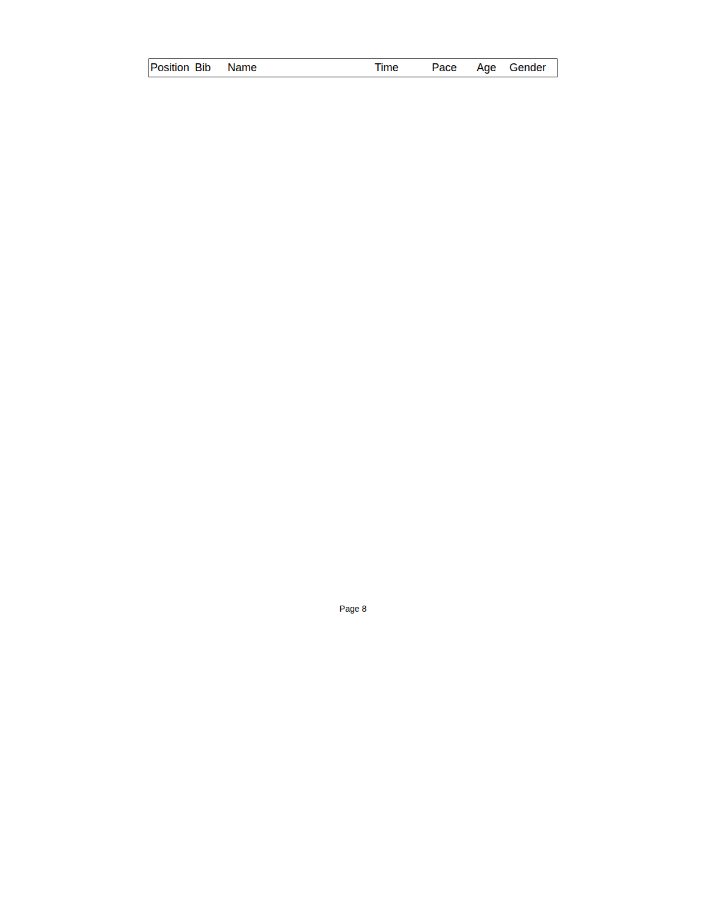| Position | Bib | Name | Time | Pace | Age | Gender |
| --- | --- | --- | --- | --- | --- | --- |
Page 8